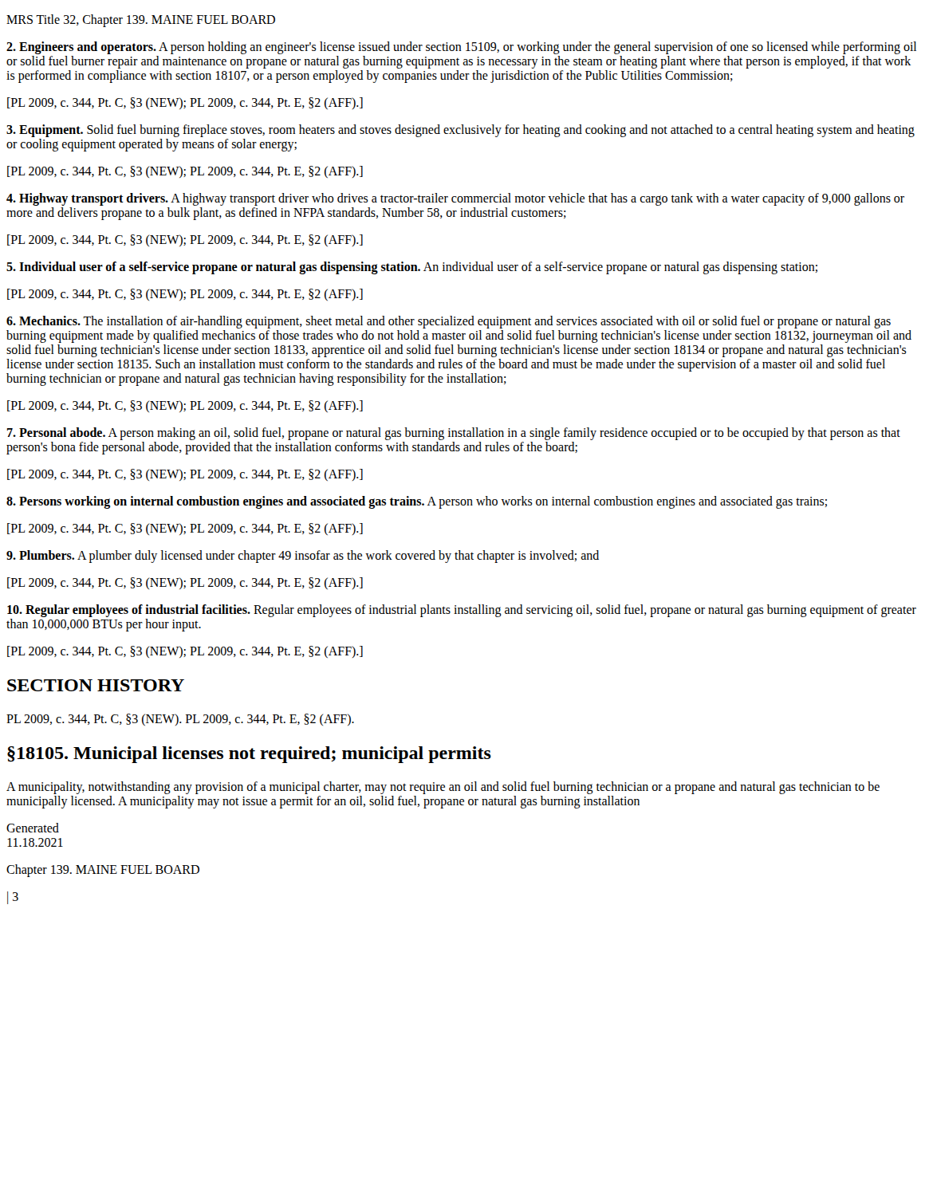MRS Title 32, Chapter 139. MAINE FUEL BOARD
2. Engineers and operators. A person holding an engineer's license issued under section 15109, or working under the general supervision of one so licensed while performing oil or solid fuel burner repair and maintenance on propane or natural gas burning equipment as is necessary in the steam or heating plant where that person is employed, if that work is performed in compliance with section 18107, or a person employed by companies under the jurisdiction of the Public Utilities Commission;
[PL 2009, c. 344, Pt. C, §3 (NEW); PL 2009, c. 344, Pt. E, §2 (AFF).]
3. Equipment. Solid fuel burning fireplace stoves, room heaters and stoves designed exclusively for heating and cooking and not attached to a central heating system and heating or cooling equipment operated by means of solar energy;
[PL 2009, c. 344, Pt. C, §3 (NEW); PL 2009, c. 344, Pt. E, §2 (AFF).]
4. Highway transport drivers. A highway transport driver who drives a tractor-trailer commercial motor vehicle that has a cargo tank with a water capacity of 9,000 gallons or more and delivers propane to a bulk plant, as defined in NFPA standards, Number 58, or industrial customers;
[PL 2009, c. 344, Pt. C, §3 (NEW); PL 2009, c. 344, Pt. E, §2 (AFF).]
5. Individual user of a self-service propane or natural gas dispensing station. An individual user of a self-service propane or natural gas dispensing station;
[PL 2009, c. 344, Pt. C, §3 (NEW); PL 2009, c. 344, Pt. E, §2 (AFF).]
6. Mechanics. The installation of air-handling equipment, sheet metal and other specialized equipment and services associated with oil or solid fuel or propane or natural gas burning equipment made by qualified mechanics of those trades who do not hold a master oil and solid fuel burning technician's license under section 18132, journeyman oil and solid fuel burning technician's license under section 18133, apprentice oil and solid fuel burning technician's license under section 18134 or propane and natural gas technician's license under section 18135. Such an installation must conform to the standards and rules of the board and must be made under the supervision of a master oil and solid fuel burning technician or propane and natural gas technician having responsibility for the installation;
[PL 2009, c. 344, Pt. C, §3 (NEW); PL 2009, c. 344, Pt. E, §2 (AFF).]
7. Personal abode. A person making an oil, solid fuel, propane or natural gas burning installation in a single family residence occupied or to be occupied by that person as that person's bona fide personal abode, provided that the installation conforms with standards and rules of the board;
[PL 2009, c. 344, Pt. C, §3 (NEW); PL 2009, c. 344, Pt. E, §2 (AFF).]
8. Persons working on internal combustion engines and associated gas trains. A person who works on internal combustion engines and associated gas trains;
[PL 2009, c. 344, Pt. C, §3 (NEW); PL 2009, c. 344, Pt. E, §2 (AFF).]
9. Plumbers. A plumber duly licensed under chapter 49 insofar as the work covered by that chapter is involved; and
[PL 2009, c. 344, Pt. C, §3 (NEW); PL 2009, c. 344, Pt. E, §2 (AFF).]
10. Regular employees of industrial facilities. Regular employees of industrial plants installing and servicing oil, solid fuel, propane or natural gas burning equipment of greater than 10,000,000 BTUs per hour input.
[PL 2009, c. 344, Pt. C, §3 (NEW); PL 2009, c. 344, Pt. E, §2 (AFF).]
SECTION HISTORY
PL 2009, c. 344, Pt. C, §3 (NEW). PL 2009, c. 344, Pt. E, §2 (AFF).
§18105. Municipal licenses not required; municipal permits
A municipality, notwithstanding any provision of a municipal charter, may not require an oil and solid fuel burning technician or a propane and natural gas technician to be municipally licensed. A municipality may not issue a permit for an oil, solid fuel, propane or natural gas burning installation
Generated
11.18.2021
Chapter 139. MAINE FUEL BOARD
| 3